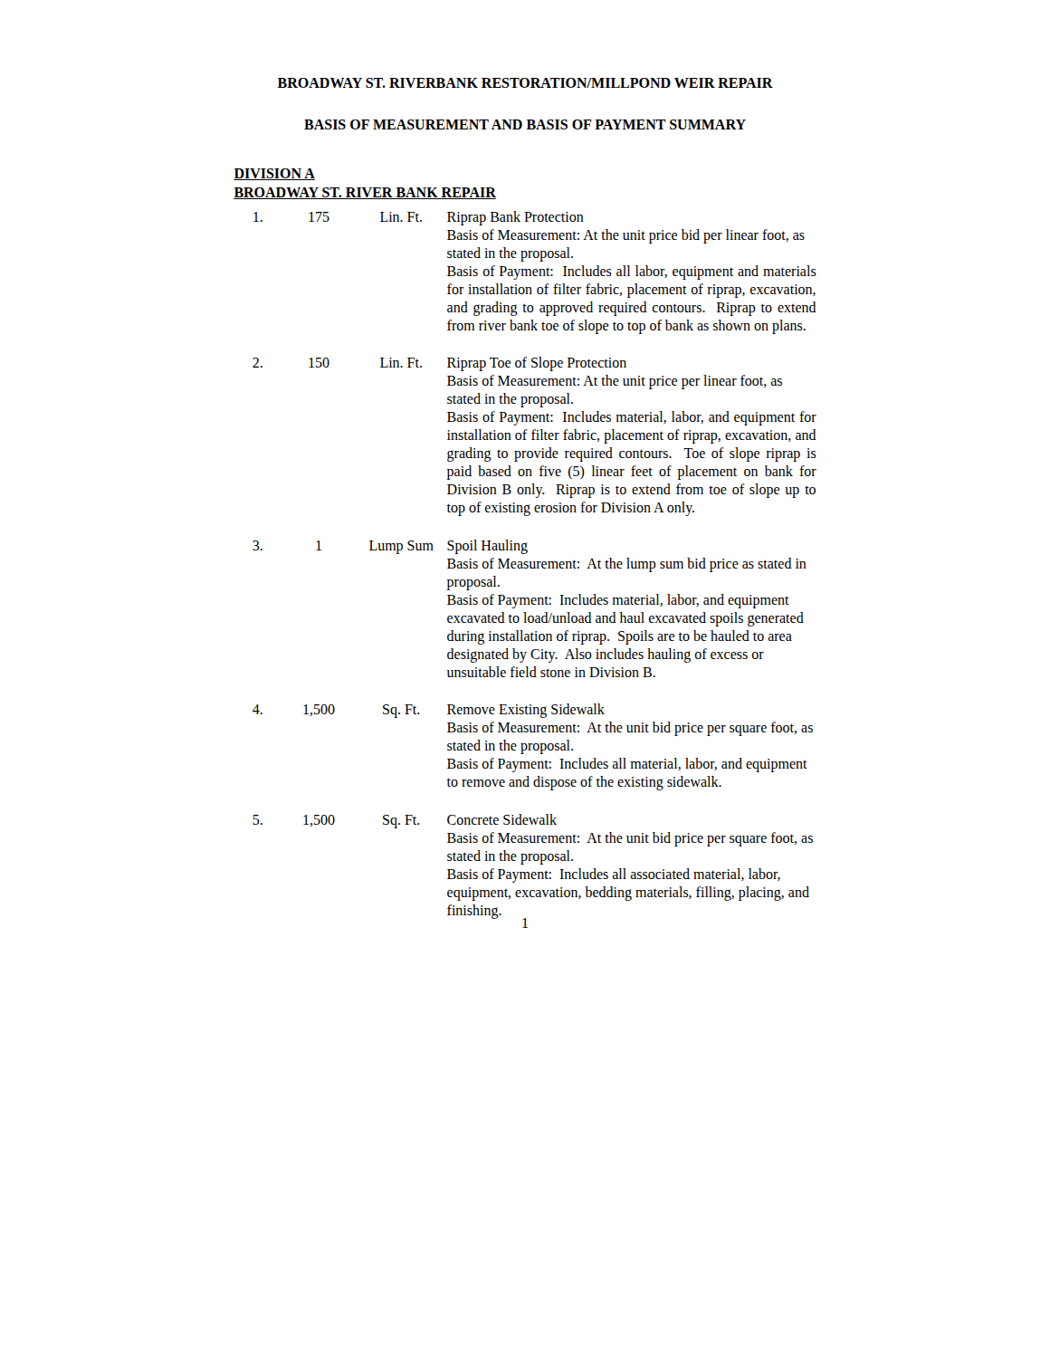BROADWAY ST. RIVERBANK RESTORATION/MILLPOND WEIR REPAIR
BASIS OF MEASUREMENT AND BASIS OF PAYMENT SUMMARY
DIVISION A
BROADWAY ST. RIVER BANK REPAIR
| 1. | 175 | Lin. Ft. | Riprap Bank Protection Basis of Measurement: At the unit price bid per linear foot, as stated in the proposal. Basis of Payment: Includes all labor, equipment and materials for installation of filter fabric, placement of riprap, excavation, and grading to approved required contours. Riprap to extend from river bank toe of slope to top of bank as shown on plans. |
| 2. | 150 | Lin. Ft. | Riprap Toe of Slope Protection Basis of Measurement: At the unit price per linear foot, as stated in the proposal. Basis of Payment: Includes material, labor, and equipment for installation of filter fabric, placement of riprap, excavation, and grading to provide required contours. Toe of slope riprap is paid based on five (5) linear feet of placement on bank for Division B only. Riprap is to extend from toe of slope up to top of existing erosion for Division A only. |
| 3. | 1 | Lump Sum | Spoil Hauling Basis of Measurement: At the lump sum bid price as stated in proposal. Basis of Payment: Includes material, labor, and equipment excavated to load/unload and haul excavated spoils generated during installation of riprap. Spoils are to be hauled to area designated by City. Also includes hauling of excess or unsuitable field stone in Division B. |
| 4. | 1,500 | Sq. Ft. | Remove Existing Sidewalk Basis of Measurement: At the unit bid price per square foot, as stated in the proposal. Basis of Payment: Includes all material, labor, and equipment to remove and dispose of the existing sidewalk. |
| 5. | 1,500 | Sq. Ft. | Concrete Sidewalk Basis of Measurement: At the unit bid price per square foot, as stated in the proposal. Basis of Payment: Includes all associated material, labor, equipment, excavation, bedding materials, filling, placing, and finishing. |
1